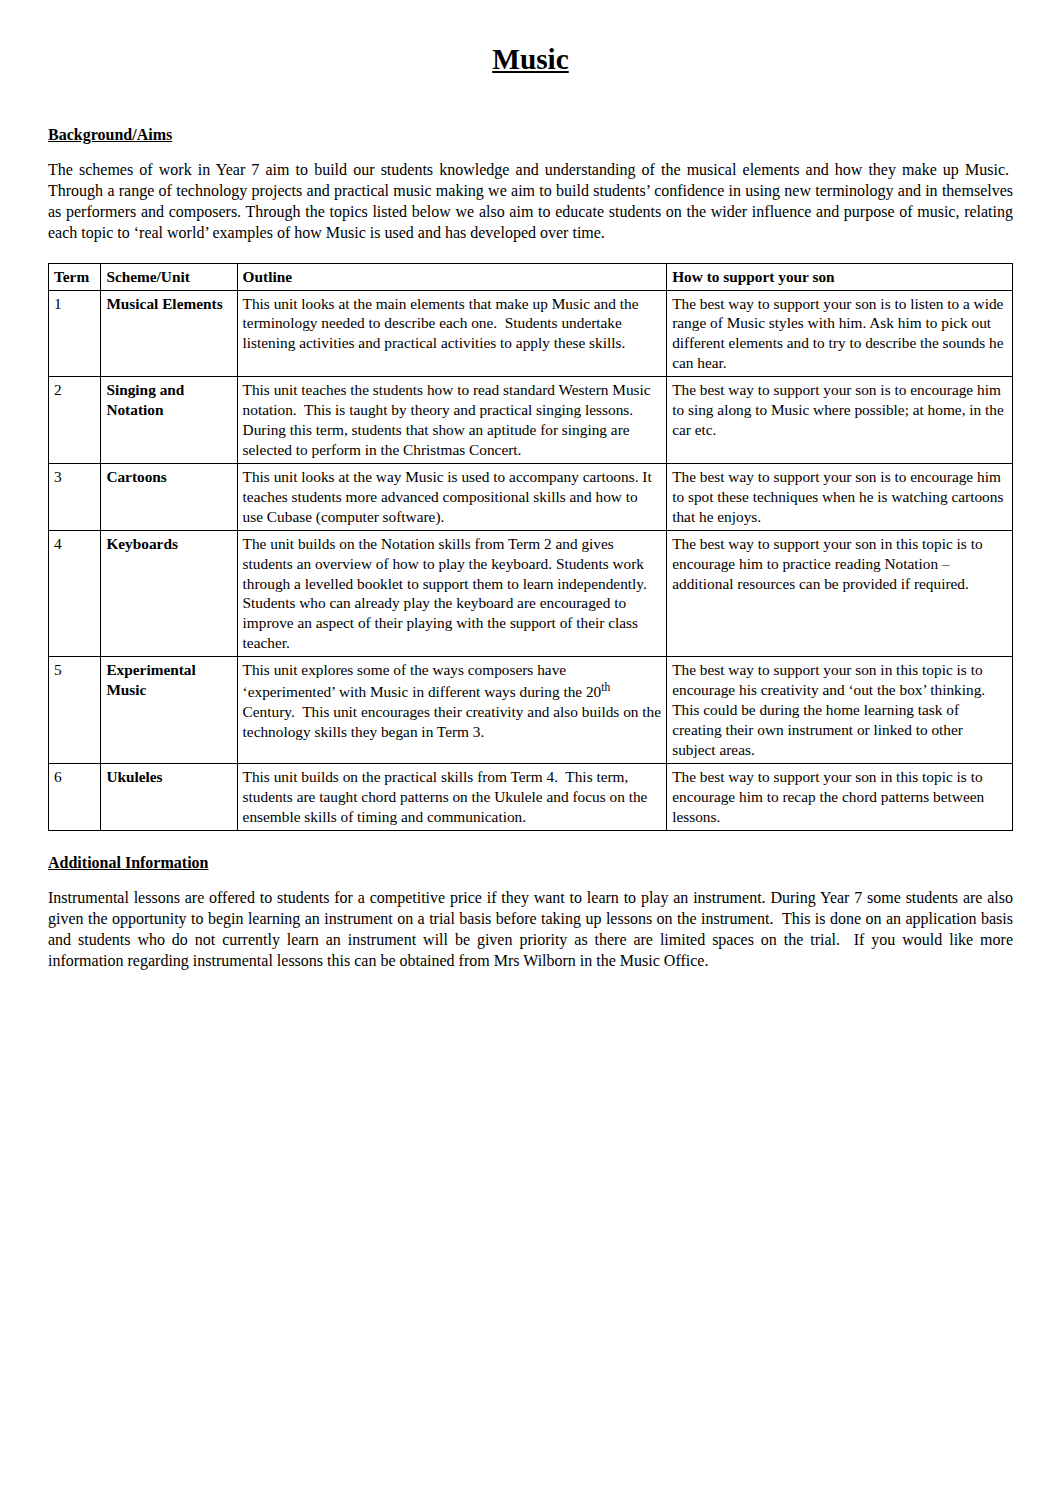Music
Background/Aims
The schemes of work in Year 7 aim to build our students knowledge and understanding of the musical elements and how they make up Music. Through a range of technology projects and practical music making we aim to build students’ confidence in using new terminology and in themselves as performers and composers. Through the topics listed below we also aim to educate students on the wider influence and purpose of music, relating each topic to ‘real world’ examples of how Music is used and has developed over time.
| Term | Scheme/Unit | Outline | How to support your son |
| --- | --- | --- | --- |
| 1 | Musical Elements | This unit looks at the main elements that make up Music and the terminology needed to describe each one. Students undertake listening activities and practical activities to apply these skills. | The best way to support your son is to listen to a wide range of Music styles with him. Ask him to pick out different elements and to try to describe the sounds he can hear. |
| 2 | Singing and Notation | This unit teaches the students how to read standard Western Music notation. This is taught by theory and practical singing lessons. During this term, students that show an aptitude for singing are selected to perform in the Christmas Concert. | The best way to support your son is to encourage him to sing along to Music where possible; at home, in the car etc. |
| 3 | Cartoons | This unit looks at the way Music is used to accompany cartoons. It teaches students more advanced compositional skills and how to use Cubase (computer software). | The best way to support your son is to encourage him to spot these techniques when he is watching cartoons that he enjoys. |
| 4 | Keyboards | The unit builds on the Notation skills from Term 2 and gives students an overview of how to play the keyboard. Students work through a levelled booklet to support them to learn independently. Students who can already play the keyboard are encouraged to improve an aspect of their playing with the support of their class teacher. | The best way to support your son in this topic is to encourage him to practice reading Notation – additional resources can be provided if required. |
| 5 | Experimental Music | This unit explores some of the ways composers have ‘experimented’ with Music in different ways during the 20 th Century. This unit encourages their creativity and also builds on the technology skills they began in Term 3. | The best way to support your son in this topic is to encourage his creativity and ‘out the box’ thinking. This could be during the home learning task of creating their own instrument or linked to other subject areas. |
| 6 | Ukuleles | This unit builds on the practical skills from Term 4. This term, students are taught chord patterns on the Ukulele and focus on the ensemble skills of timing and communication. | The best way to support your son in this topic is to encourage him to recap the chord patterns between lessons. |
Additional Information
Instrumental lessons are offered to students for a competitive price if they want to learn to play an instrument. During Year 7 some students are also given the opportunity to begin learning an instrument on a trial basis before taking up lessons on the instrument. This is done on an application basis and students who do not currently learn an instrument will be given priority as there are limited spaces on the trial. If you would like more information regarding instrumental lessons this can be obtained from Mrs Wilborn in the Music Office.